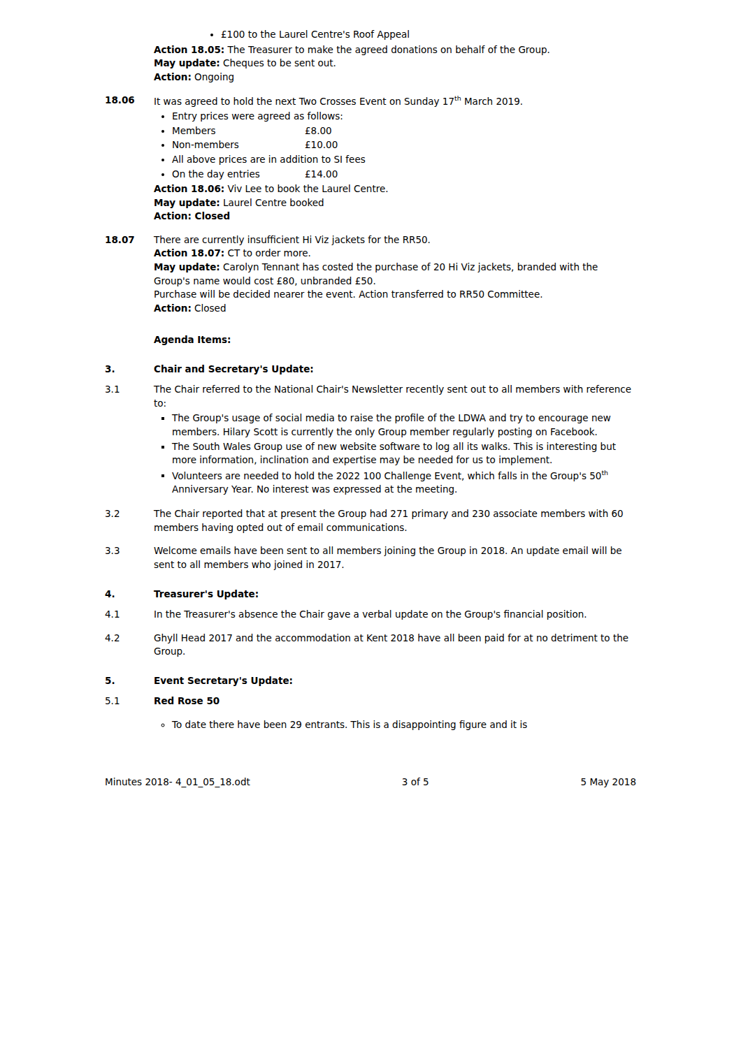£100 to the Laurel Centre's Roof Appeal
Action 18.05: The Treasurer to make the agreed donations on behalf of the Group.
May update: Cheques to be sent out.
Action: Ongoing
18.06
It was agreed to hold the next Two Crosses Event on Sunday 17th March 2019.
Entry prices were agreed as follows:
Members£8.00
Non-members£10.00
All above prices are in addition to SI fees
On the day entries£14.00
Action 18.06: Viv Lee to book the Laurel Centre.
May update: Laurel Centre booked
Action: Closed
18.07
There are currently insufficient Hi Viz jackets for the RR50.
Action 18.07: CT to order more.
May update: Carolyn Tennant has costed the purchase of 20 Hi Viz jackets, branded with the Group's name would cost £80, unbranded £50.
Purchase will be decided nearer the event. Action transferred to RR50 Committee.
Action: Closed
Agenda Items:
3.
Chair and Secretary's Update:
3.1
The Chair referred to the National Chair's Newsletter recently sent out to all members with reference to:
The Group's usage of social media to raise the profile of the LDWA and try to encourage new members. Hilary Scott is currently the only Group member regularly posting on Facebook.
The South Wales Group use of new website software to log all its walks. This is interesting but more information, inclination and expertise may be needed for us to implement.
Volunteers are needed to hold the 2022 100 Challenge Event, which falls in the Group's 50th Anniversary Year. No interest was expressed at the meeting.
3.2
The Chair reported that at present the Group had 271 primary and 230 associate members with 60 members having opted out of email communications.
3.3
Welcome emails have been sent to all members joining the Group in 2018. An update email will be sent to all members who joined in 2017.
4.
Treasurer's Update:
4.1
In the Treasurer's absence the Chair gave a verbal update on the Group's financial position.
4.2
Ghyll Head 2017 and the accommodation at Kent 2018 have all been paid for at no detriment to the Group.
5.
Event Secretary's Update:
5.1
Red Rose 50
To date there have been 29 entrants. This is a disappointing figure and it is
Minutes 2018- 4_01_05_18.odt
3 of 5
5 May 2018